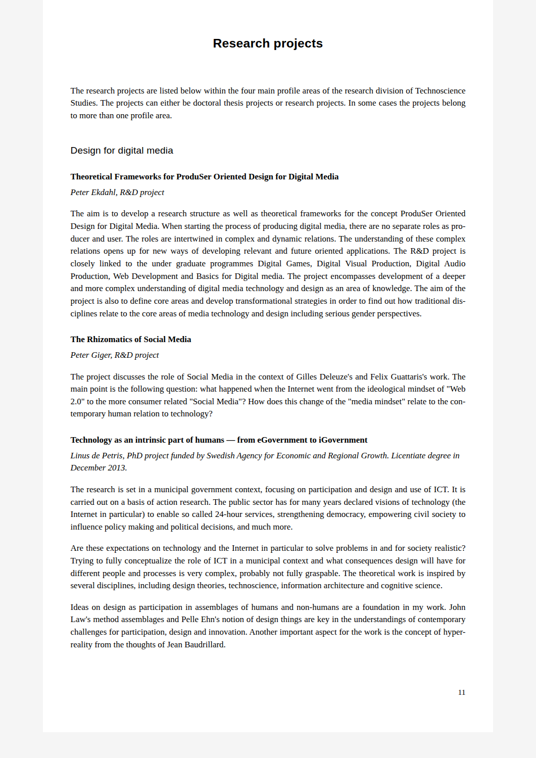Research projects
The research projects are listed below within the four main profile areas of the research division of Technoscience Studies. The projects can either be doctoral thesis projects or research projects. In some cases the projects belong to more than one profile area.
Design for digital media
Theoretical Frameworks for ProduSer Oriented Design for Digital Media
Peter Ekdahl, R&D project
The aim is to develop a research structure as well as theoretical frameworks for the concept ProduSer Oriented Design for Digital Media. When starting the process of producing digital media, there are no separate roles as producer and user. The roles are intertwined in complex and dynamic relations. The understanding of these complex relations opens up for new ways of developing relevant and future oriented applications. The R&D project is closely linked to the under graduate programmes Digital Games, Digital Visual Production, Digital Audio Production, Web Development and Basics for Digital media. The project encompasses development of a deeper and more complex understanding of digital media technology and design as an area of knowledge. The aim of the project is also to define core areas and develop transformational strategies in order to find out how traditional disciplines relate to the core areas of media technology and design including serious gender perspectives.
The Rhizomatics of Social Media
Peter Giger, R&D project
The project discusses the role of Social Media in the context of Gilles Deleuze's and Felix Guattaris's work. The main point is the following question: what happened when the Internet went from the ideological mindset of "Web 2.0" to the more consumer related "Social Media"? How does this change of the "media mindset" relate to the contemporary human relation to technology?
Technology as an intrinsic part of humans — from eGovernment to iGovernment
Linus de Petris, PhD project funded by Swedish Agency for Economic and Regional Growth. Licentiate degree in December 2013.
The research is set in a municipal government context, focusing on participation and design and use of ICT. It is carried out on a basis of action research. The public sector has for many years declared visions of technology (the Internet in particular) to enable so called 24-hour services, strengthening democracy, empowering civil society to influence policy making and political decisions, and much more.
Are these expectations on technology and the Internet in particular to solve problems in and for society realistic? Trying to fully conceptualize the role of ICT in a municipal context and what consequences design will have for different people and processes is very complex, probably not fully graspable. The theoretical work is inspired by several disciplines, including design theories, technoscience, information architecture and cognitive science.
Ideas on design as participation in assemblages of humans and non-humans are a foundation in my work. John Law's method assemblages and Pelle Ehn's notion of design things are key in the understandings of contemporary challenges for participation, design and innovation. Another important aspect for the work is the concept of hyper-reality from the thoughts of Jean Baudrillard.
11